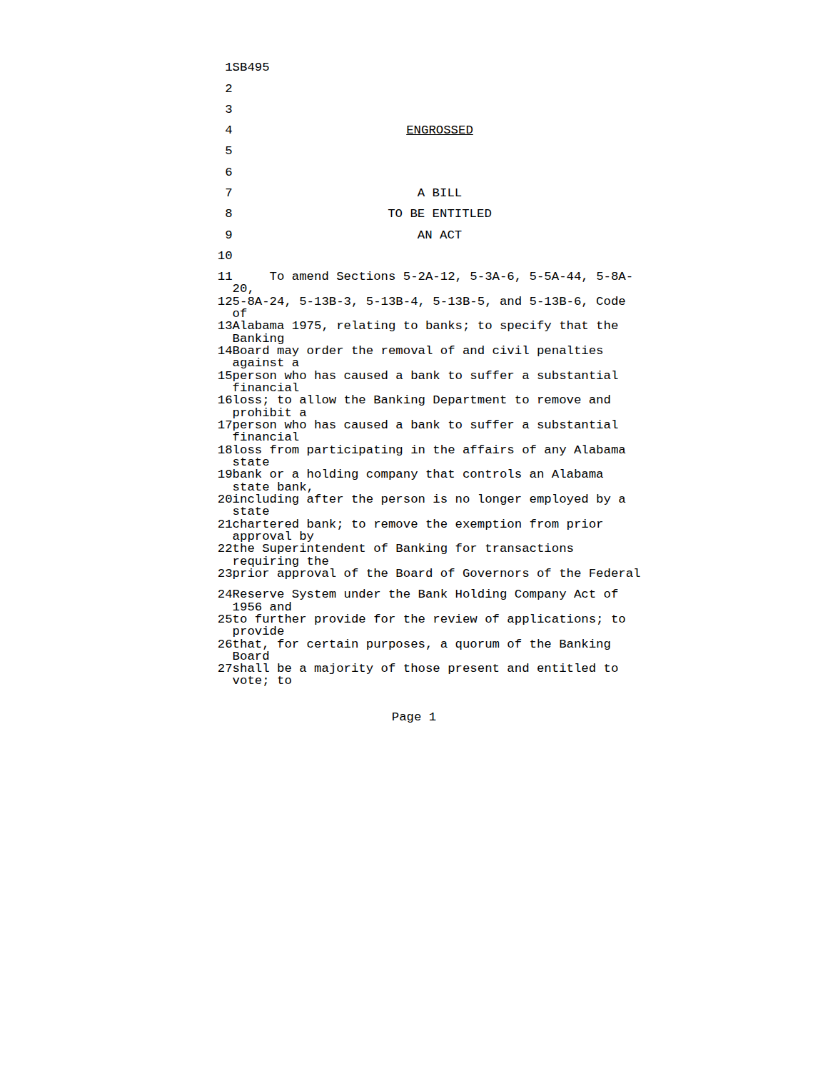| 1 | SB495 |
| 2 | |
| 3 | |
| 4 | ENGROSSED |
| 5 | |
| 6 | |
| 7 | A BILL |
| 8 | TO BE ENTITLED |
| 9 | AN ACT |
| 10 | |
| 11 | To amend Sections 5-2A-12, 5-3A-6, 5-5A-44, 5-8A-20, |
| 12 | 5-8A-24, 5-13B-3, 5-13B-4, 5-13B-5, and 5-13B-6, Code of |
| 13 | Alabama 1975, relating to banks; to specify that the Banking |
| 14 | Board may order the removal of and civil penalties against a |
| 15 | person who has caused a bank to suffer a substantial financial |
| 16 | loss; to allow the Banking Department to remove and prohibit a |
| 17 | person who has caused a bank to suffer a substantial financial |
| 18 | loss from participating in the affairs of any Alabama state |
| 19 | bank or a holding company that controls an Alabama state bank, |
| 20 | including after the person is no longer employed by a state |
| 21 | chartered bank; to remove the exemption from prior approval by |
| 22 | the Superintendent of Banking for transactions requiring the |
| 23 | prior approval of the Board of Governors of the Federal |
| 24 | Reserve System under the Bank Holding Company Act of 1956 and |
| 25 | to further provide for the review of applications; to provide |
| 26 | that, for certain purposes, a quorum of the Banking Board |
| 27 | shall be a majority of those present and entitled to vote; to |
Page 1